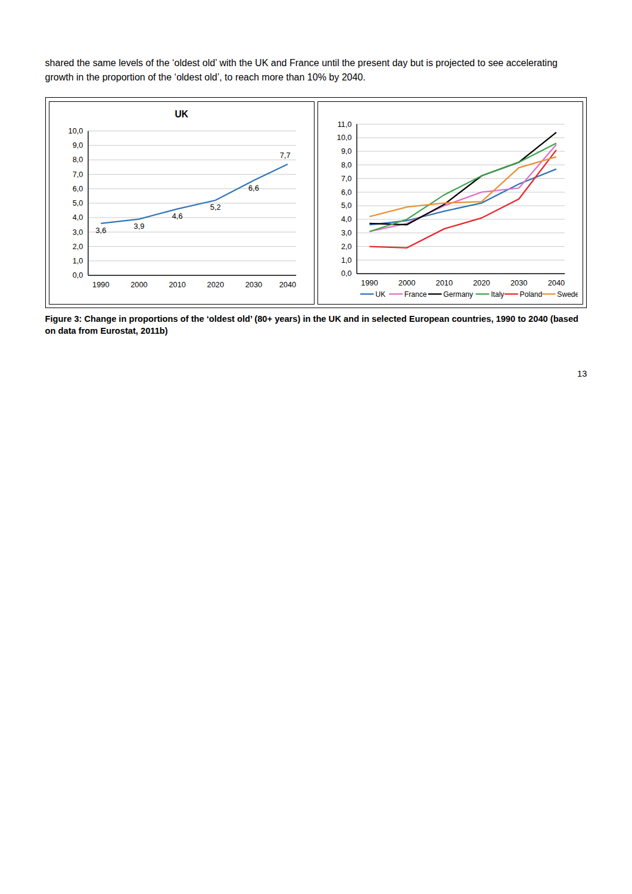shared the same levels of the ‘oldest old’ with the UK and France until the present day but is projected to see accelerating growth in the proportion of the ‘oldest old’, to reach more than 10% by 2040.
UK 10,0 9,0 8,0 7,0 6,0 5,0 4,0 3,0 2,0 1,0 0,0 1990 2000 2010 2020 2030 2040 3,6 3,9 4,6 5,2 6,6 7,7
11,0 10,0 9,0 8,0 7,0 6,0 5,0 4,0 3,0 2,0 1,0 0,0 1990 2000 2010 2020 2030 2040 UK France Germany Italy Poland Sweden
Figure 3: Change in proportions of the ‘oldest old’ (80+ years) in the UK and in selected European countries, 1990 to 2040 (based on data from Eurostat, 2011b)
13